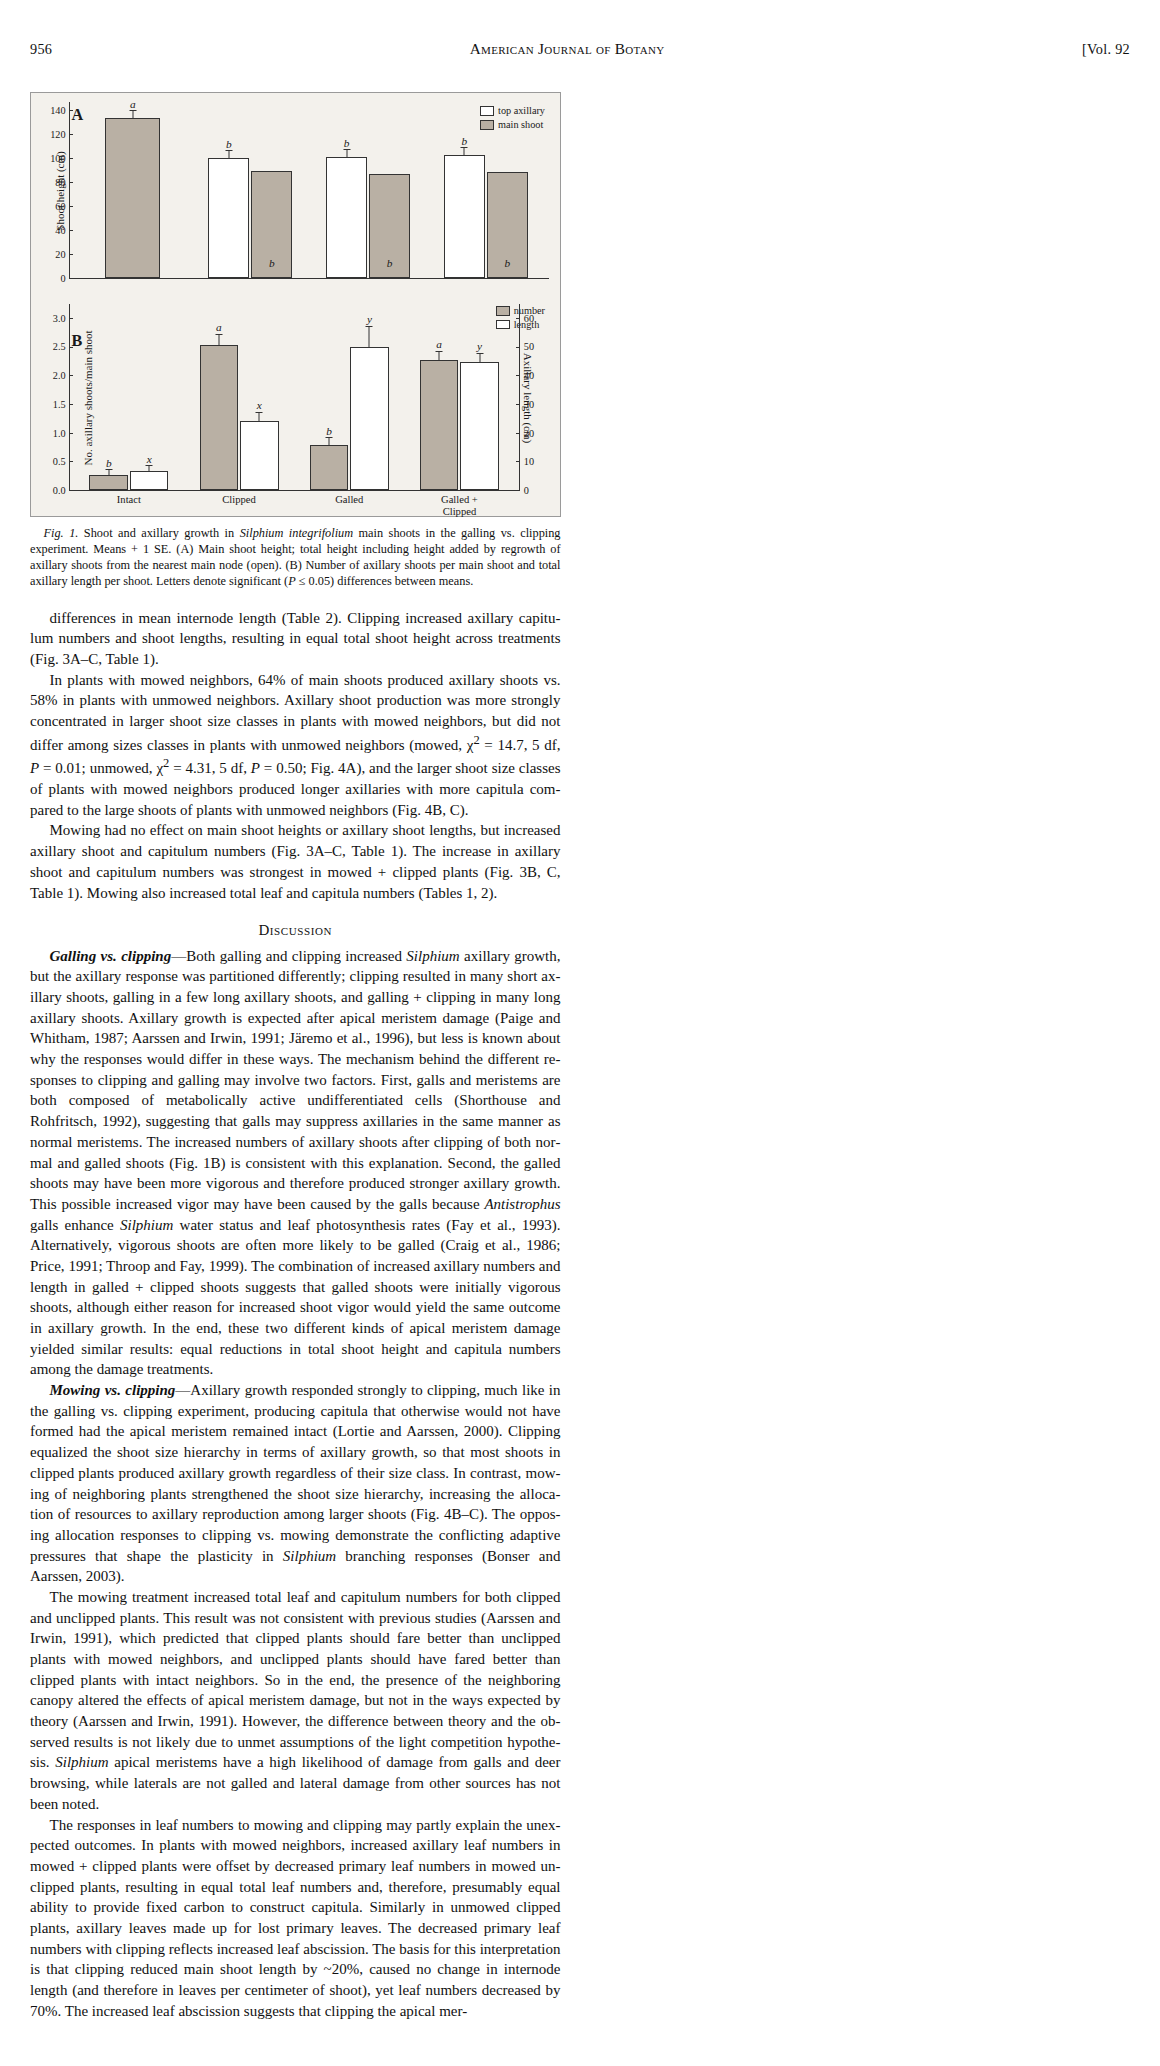956 American Journal of Botany [Vol. 92
A
top axillary
main shoot
Shoot height (cm) 140 120 100 80 60 40 20 0
a
b
b
b
b
b
b
B
number
length
No. axillary shoots/main shoot 3.0 2.5 2.0 1.5 1.0 0.5 0.0
b
x
a
x
b
y
a
y
Axillary length (cm) 60 50 40 30 20 10 0
Intact Clipped Galled Galled +
Clipped
Fig. 1. Shoot and axillary growth in Silphium integrifolium main shoots in the galling vs. clipping experiment. Means + 1 SE. (A) Main shoot height; total height including height added by regrowth of axillary shoots from the nearest main node (open). (B) Number of axillary shoots per main shoot and total axillary length per shoot. Letters denote significant (P ≤ 0.05) differences between means.
differences in mean internode length (Table 2). Clipping increased axillary capitulum numbers and shoot lengths, resulting in equal total shoot height across treatments (Fig. 3A–C, Table 1).
In plants with mowed neighbors, 64% of main shoots produced axillary shoots vs. 58% in plants with unmowed neighbors. Axillary shoot production was more strongly concentrated in larger shoot size classes in plants with mowed neighbors, but did not differ among sizes classes in plants with unmowed neighbors (mowed, χ2 = 14.7, 5 df, P = 0.01; unmowed, χ2 = 4.31, 5 df, P = 0.50; Fig. 4A), and the larger shoot size classes of plants with mowed neighbors produced longer axillaries with more capitula compared to the large shoots of plants with unmowed neighbors (Fig. 4B, C).
Mowing had no effect on main shoot heights or axillary shoot lengths, but increased axillary shoot and capitulum numbers (Fig. 3A–C, Table 1). The increase in axillary shoot and capitulum numbers was strongest in mowed + clipped plants (Fig. 3B, C, Table 1). Mowing also increased total leaf and capitula numbers (Tables 1, 2).
Discussion
Galling vs. clipping—Both galling and clipping increased Silphium axillary growth, but the axillary response was partitioned differently; clipping resulted in many short axillary shoots, galling in a few long axillary shoots, and galling + clipping in many long axillary shoots. Axillary growth is expected after apical meristem damage (Paige and Whitham, 1987; Aarssen and Irwin, 1991; Järemo et al., 1996), but less is known about why the responses would differ in these ways. The mechanism behind the different responses to clipping and galling may involve two factors. First, galls and meristems are both composed of metabolically active undifferentiated cells (Shorthouse and Rohfritsch, 1992), suggesting that galls may suppress axillaries in the same manner as normal meristems. The increased numbers of axillary shoots after clipping of both normal and galled shoots (Fig. 1B) is consistent with this explanation. Second, the galled shoots may have been more vigorous and therefore produced stronger axillary growth. This possible increased vigor may have been caused by the galls because Antistrophus galls enhance Silphium water status and leaf photosynthesis rates (Fay et al., 1993). Alternatively, vigorous shoots are often more likely to be galled (Craig et al., 1986; Price, 1991; Throop and Fay, 1999). The combination of increased axillary numbers and length in galled + clipped shoots suggests that galled shoots were initially vigorous shoots, although either reason for increased shoot vigor would yield the same outcome in axillary growth. In the end, these two different kinds of apical meristem damage yielded similar results: equal reductions in total shoot height and capitula numbers among the damage treatments.
Mowing vs. clipping—Axillary growth responded strongly to clipping, much like in the galling vs. clipping experiment, producing capitula that otherwise would not have formed had the apical meristem remained intact (Lortie and Aarssen, 2000). Clipping equalized the shoot size hierarchy in terms of axillary growth, so that most shoots in clipped plants produced axillary growth regardless of their size class. In contrast, mowing of neighboring plants strengthened the shoot size hierarchy, increasing the allocation of resources to axillary reproduction among larger shoots (Fig. 4B–C). The opposing allocation responses to clipping vs. mowing demonstrate the conflicting adaptive pressures that shape the plasticity in Silphium branching responses (Bonser and Aarssen, 2003).
The mowing treatment increased total leaf and capitulum numbers for both clipped and unclipped plants. This result was not consistent with previous studies (Aarssen and Irwin, 1991), which predicted that clipped plants should fare better than unclipped plants with mowed neighbors, and unclipped plants should have fared better than clipped plants with intact neighbors. So in the end, the presence of the neighboring canopy altered the effects of apical meristem damage, but not in the ways expected by theory (Aarssen and Irwin, 1991). However, the difference between theory and the observed results is not likely due to unmet assumptions of the light competition hypothesis. Silphium apical meristems have a high likelihood of damage from galls and deer browsing, while laterals are not galled and lateral damage from other sources has not been noted.
The responses in leaf numbers to mowing and clipping may partly explain the unexpected outcomes. In plants with mowed neighbors, increased axillary leaf numbers in mowed + clipped plants were offset by decreased primary leaf numbers in mowed unclipped plants, resulting in equal total leaf numbers and, therefore, presumably equal ability to provide fixed carbon to construct capitula. Similarly in unmowed clipped plants, axillary leaves made up for lost primary leaves. The decreased primary leaf numbers with clipping reflects increased leaf abscission. The basis for this interpretation is that clipping reduced main shoot length by ~20%, caused no change in internode length (and therefore in leaves per centimeter of shoot), yet leaf numbers decreased by 70%. The increased leaf abscission suggests that clipping the apical mer-